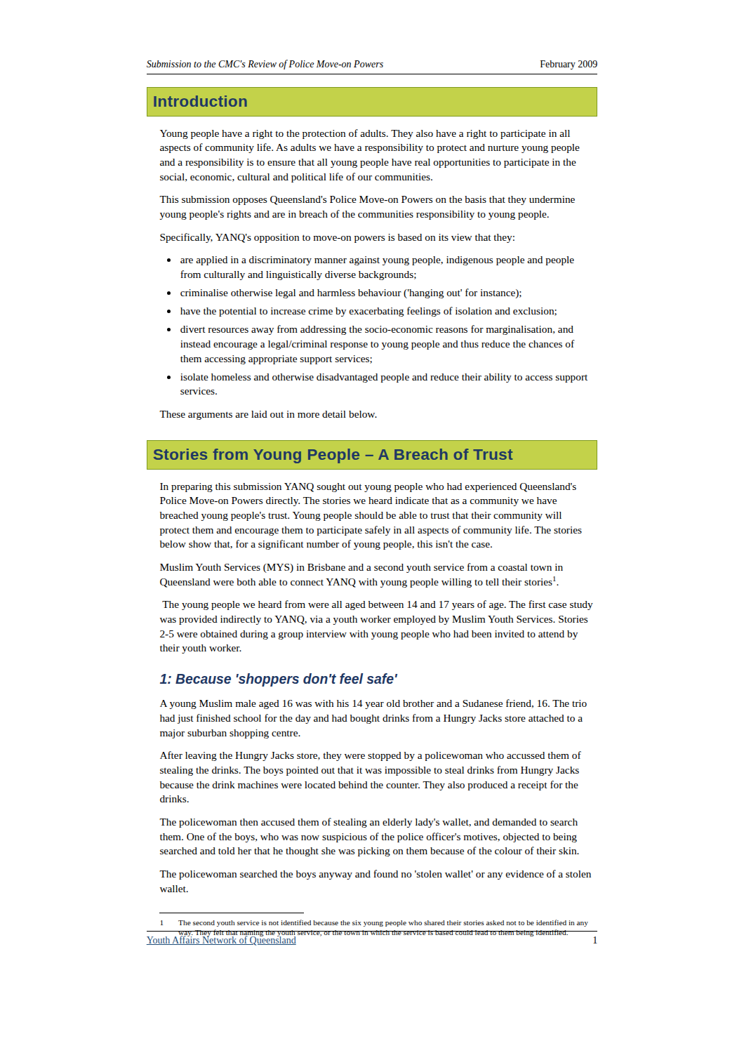Submission to the CMC's Review of Police Move-on Powers
February 2009
Introduction
Young people have a right to the protection of adults. They also have a right to participate in all aspects of community life. As adults we have a responsibility to protect and nurture young people and a responsibility is to ensure that all young people have real opportunities to participate in the social, economic, cultural and political life of our communities.
This submission opposes Queensland's Police Move-on Powers on the basis that they undermine young people's rights and are in breach of the communities responsibility to young people.
Specifically, YANQ's opposition to move-on powers is based on its view that they:
are applied in a discriminatory manner against young people, indigenous people and people from culturally and linguistically diverse backgrounds;
criminalise otherwise legal and harmless behaviour ('hanging out' for instance);
have the potential to increase crime by exacerbating feelings of isolation and exclusion;
divert resources away from addressing the socio-economic reasons for marginalisation, and instead encourage a legal/criminal response to young people and thus reduce the chances of them accessing appropriate support services;
isolate homeless and otherwise disadvantaged people and reduce their ability to access support services.
These arguments are laid out in more detail below.
Stories from Young People – A Breach of Trust
In preparing this submission YANQ sought out young people who had experienced Queensland's Police Move-on Powers directly. The stories we heard indicate that as a community we have breached young people's trust. Young people should be able to trust that their community will protect them and encourage them to participate safely in all aspects of community life. The stories below show that, for a significant number of young people, this isn't the case.
Muslim Youth Services (MYS) in Brisbane and a second youth service from a coastal town in Queensland were both able to connect YANQ with young people willing to tell their stories1.
The young people we heard from were all aged between 14 and 17 years of age. The first case study was provided indirectly to YANQ, via a youth worker employed by Muslim Youth Services. Stories 2-5 were obtained during a group interview with young people who had been invited to attend by their youth worker.
1: Because 'shoppers don't feel safe'
A young Muslim male aged 16 was with his 14 year old brother and a Sudanese friend, 16. The trio had just finished school for the day and had bought drinks from a Hungry Jacks store attached to a major suburban shopping centre.
After leaving the Hungry Jacks store, they were stopped by a policewoman who accussed them of stealing the drinks. The boys pointed out that it was impossible to steal drinks from Hungry Jacks because the drink machines were located behind the counter. They also produced a receipt for the drinks.
The policewoman then accused them of stealing an elderly lady's wallet, and demanded to search them. One of the boys, who was now suspicious of the police officer's motives, objected to being searched and told her that he thought she was picking on them because of the colour of their skin.
The policewoman searched the boys anyway and found no 'stolen wallet' or any evidence of a stolen wallet.
1
The second youth service is not identified because the six young people who shared their stories asked not to be identified in any way. They felt that naming the youth service, or the town in which the service is based could lead to them being identified.
Youth Affairs Network of Queensland
1